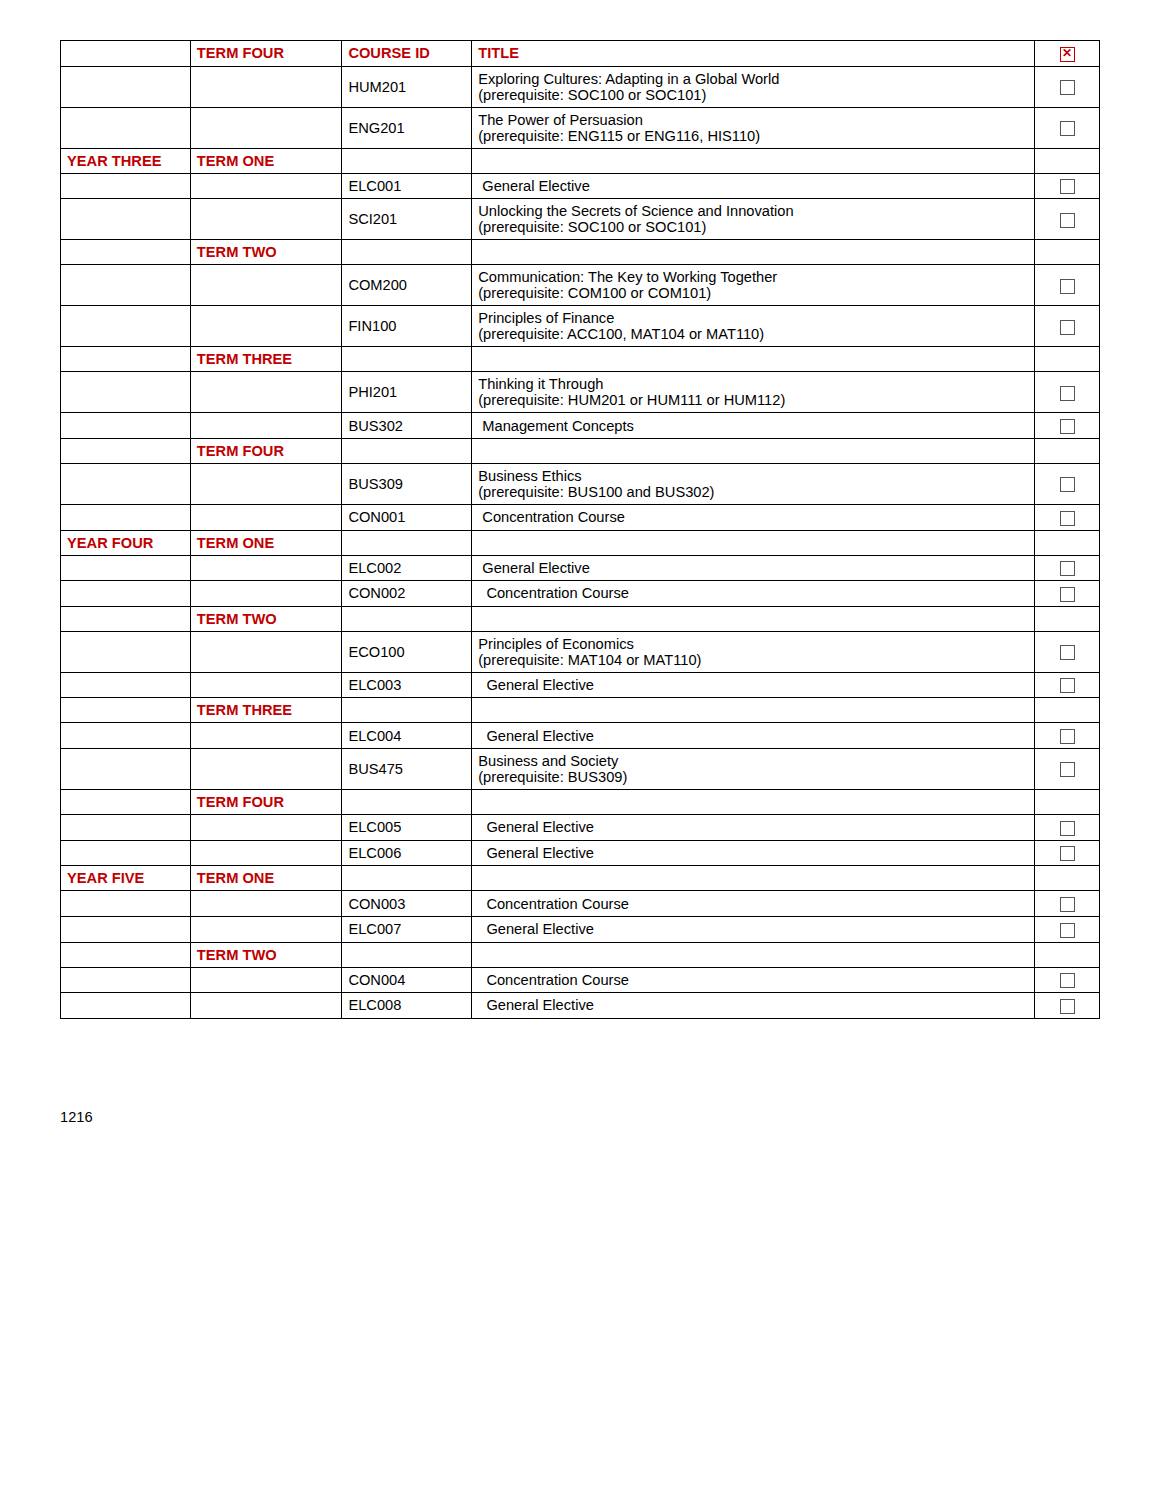| | TERM FOUR | COURSE ID | TITLE | |
| | | HUM201 | Exploring Cultures: Adapting in a Global World (prerequisite: SOC100 or SOC101) | |
| | | ENG201 | The Power of Persuasion (prerequisite: ENG115 or ENG116, HIS110) | |
| YEAR THREE | TERM ONE | | | |
| | | ELC001 | General Elective | |
| | | SCI201 | Unlocking the Secrets of Science and Innovation (prerequisite: SOC100 or SOC101) | |
| | TERM TWO | | | |
| | | COM200 | Communication: The Key to Working Together (prerequisite: COM100 or COM101) | |
| | | FIN100 | Principles of Finance (prerequisite: ACC100, MAT104 or MAT110) | |
| | TERM THREE | | | |
| | | PHI201 | Thinking it Through (prerequisite: HUM201 or HUM111 or HUM112) | |
| | | BUS302 | Management Concepts | |
| | TERM FOUR | | | |
| | | BUS309 | Business Ethics (prerequisite: BUS100 and BUS302) | |
| | | CON001 | Concentration Course | |
| YEAR FOUR | TERM ONE | | | |
| | | ELC002 | General Elective | |
| | | CON002 | Concentration Course | |
| | TERM TWO | | | |
| | | ECO100 | Principles of Economics (prerequisite: MAT104 or MAT110) | |
| | | ELC003 | General Elective | |
| | TERM THREE | | | |
| | | ELC004 | General Elective | |
| | | BUS475 | Business and Society (prerequisite: BUS309) | |
| | TERM FOUR | | | |
| | | ELC005 | General Elective | |
| | | ELC006 | General Elective | |
| YEAR FIVE | TERM ONE | | | |
| | | CON003 | Concentration Course | |
| | | ELC007 | General Elective | |
| | TERM TWO | | | |
| | | CON004 | Concentration Course | |
| | | ELC008 | General Elective | |
1216